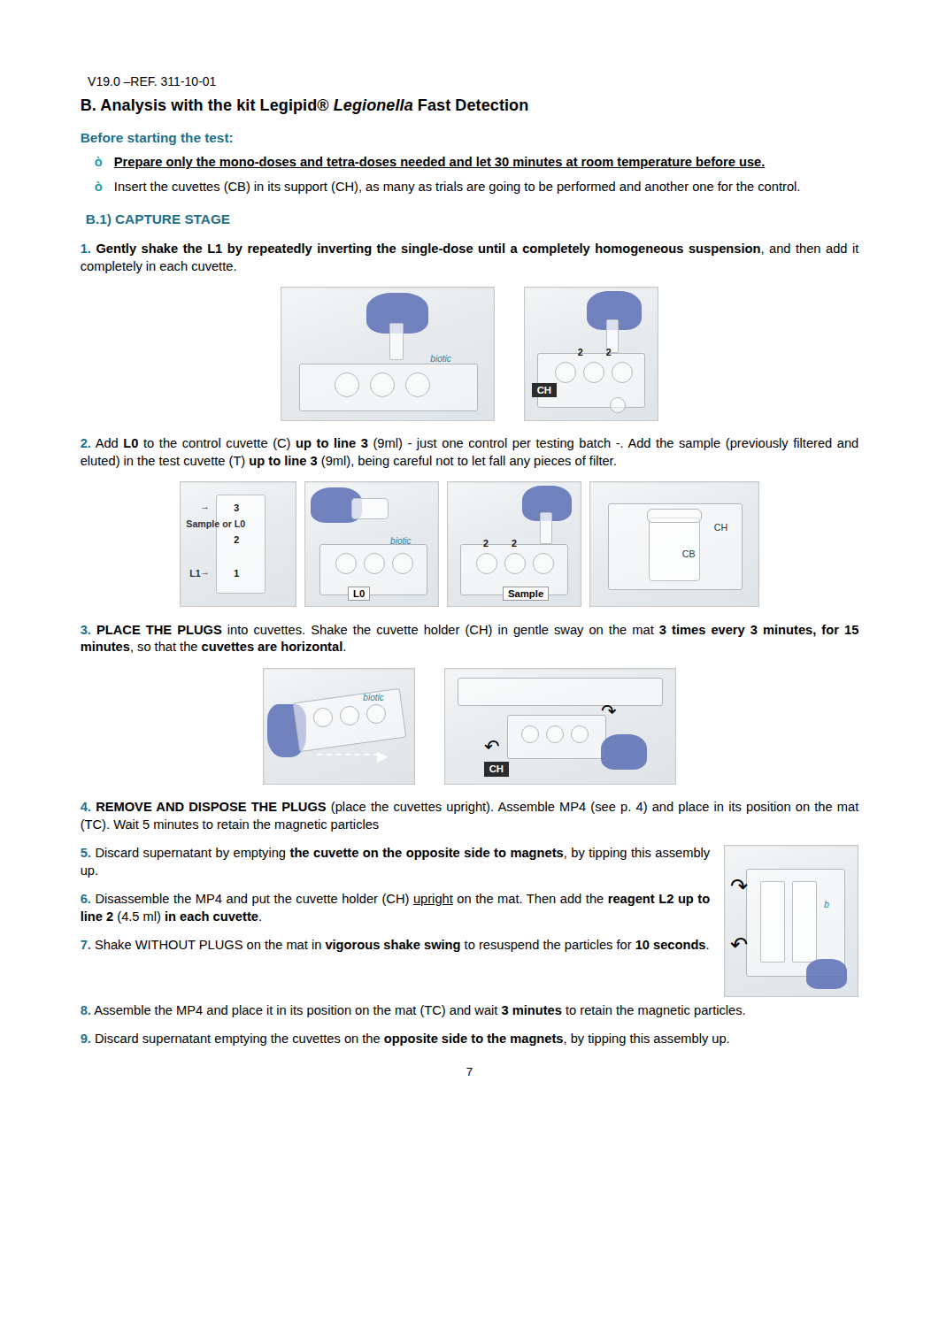V19.0 –REF. 311-10-01
B. Analysis with the kit Legipid® Legionella Fast Detection
Before starting the test:
Prepare only the mono-doses and tetra-doses needed and let 30 minutes at room temperature before use.
Insert the cuvettes (CB) in its support (CH), as many as trials are going to be performed and another one for the control.
B.1) CAPTURE STAGE
1. Gently shake the L1 by repeatedly inverting the single-dose until a completely homogeneous suspension, and then add it completely in each cuvette.
biotic
2 2 CH
2. Add L0 to the control cuvette (C) up to line 3 (9ml) - just one control per testing batch -. Add the sample (previously filtered and eluted) in the test cuvette (T) up to line 3 (9ml), being careful not to let fall any pieces of filter.
3 2 1 Sample or L0 L1 → →
biotic L0
2 2 Sample
CH CB
3. PLACE THE PLUGS into cuvettes. Shake the cuvette holder (CH) in gentle sway on the mat 3 times every 3 minutes, for 15 minutes, so that the cuvettes are horizontal.
biotic
▶
↷ ↶ CH
4. REMOVE AND DISPOSE THE PLUGS (place the cuvettes upright). Assemble MP4 (see p. 4) and place in its position on the mat (TC). Wait 5 minutes to retain the magnetic particles
b ↷ ↶
5. Discard supernatant by emptying the cuvette on the opposite side to magnets, by tipping this assembly up.
6. Disassemble the MP4 and put the cuvette holder (CH) upright on the mat. Then add the reagent L2 up to line 2 (4.5 ml) in each cuvette.
7. Shake WITHOUT PLUGS on the mat in vigorous shake swing to resuspend the particles for 10 seconds.
8. Assemble the MP4 and place it in its position on the mat (TC) and wait 3 minutes to retain the magnetic particles.
9. Discard supernatant emptying the cuvettes on the opposite side to the magnets, by tipping this assembly up.
7